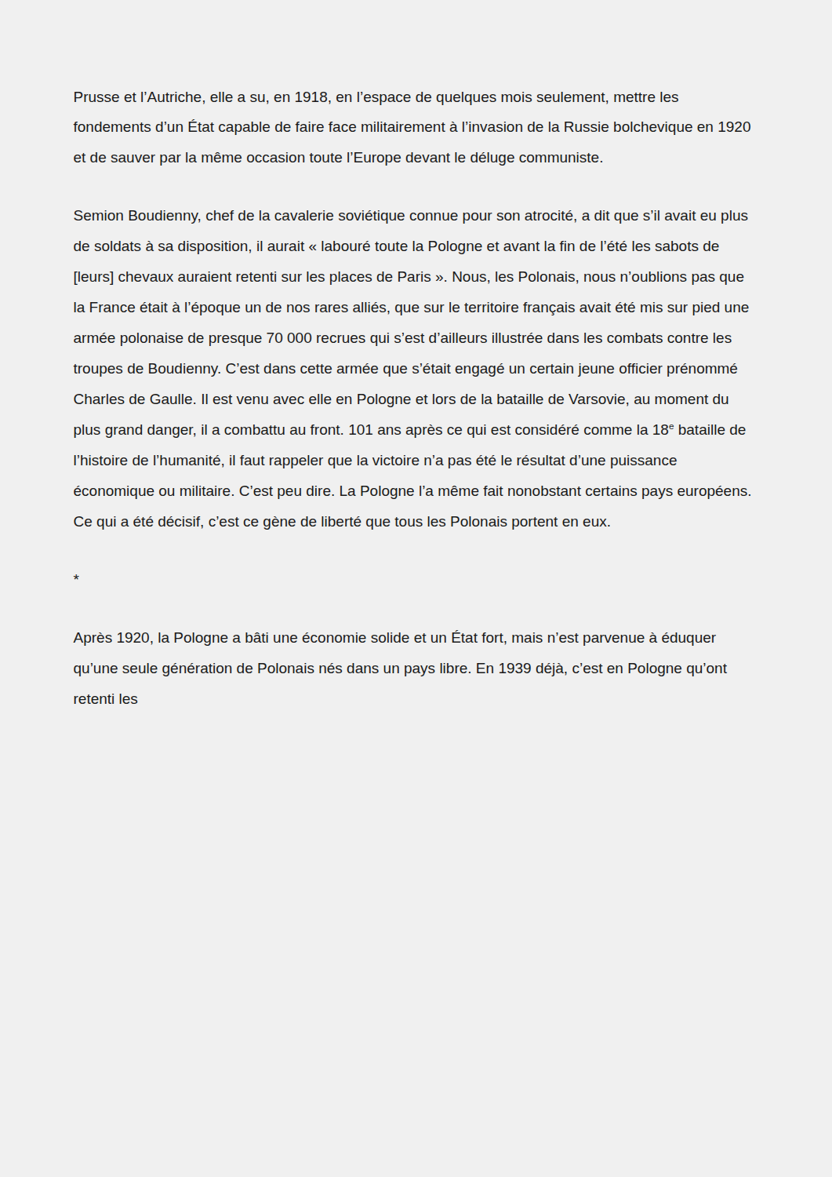Prusse et l’Autriche, elle a su, en 1918, en l’espace de quelques mois seulement, mettre les fondements d’un État capable de faire face militairement à l’invasion de la Russie bolchevique en 1920 et de sauver par la même occasion toute l’Europe devant le déluge communiste.
Semion Boudienny, chef de la cavalerie soviétique connue pour son atrocité, a dit que s’il avait eu plus de soldats à sa disposition, il aurait « labouré toute la Pologne et avant la fin de l’été les sabots de [leurs] chevaux auraient retenti sur les places de Paris ». Nous, les Polonais, nous n’oublions pas que la France était à l’époque un de nos rares alliés, que sur le territoire français avait été mis sur pied une armée polonaise de presque 70 000 recrues qui s’est d’ailleurs illustrée dans les combats contre les troupes de Boudienny. C’est dans cette armée que s’était engagé un certain jeune officier prénommé Charles de Gaulle. Il est venu avec elle en Pologne et lors de la bataille de Varsovie, au moment du plus grand danger, il a combattu au front. 101 ans après ce qui est considéré comme la 18e bataille de l’histoire de l’humanité, il faut rappeler que la victoire n’a pas été le résultat d’une puissance économique ou militaire. C’est peu dire. La Pologne l’a même fait nonobstant certains pays européens. Ce qui a été décisif, c’est ce gène de liberté que tous les Polonais portent en eux.
*
Après 1920, la Pologne a bâti une économie solide et un État fort, mais n’est parvenue à éduquer qu’une seule génération de Polonais nés dans un pays libre. En 1939 déjà, c’est en Pologne qu’ont retenti les